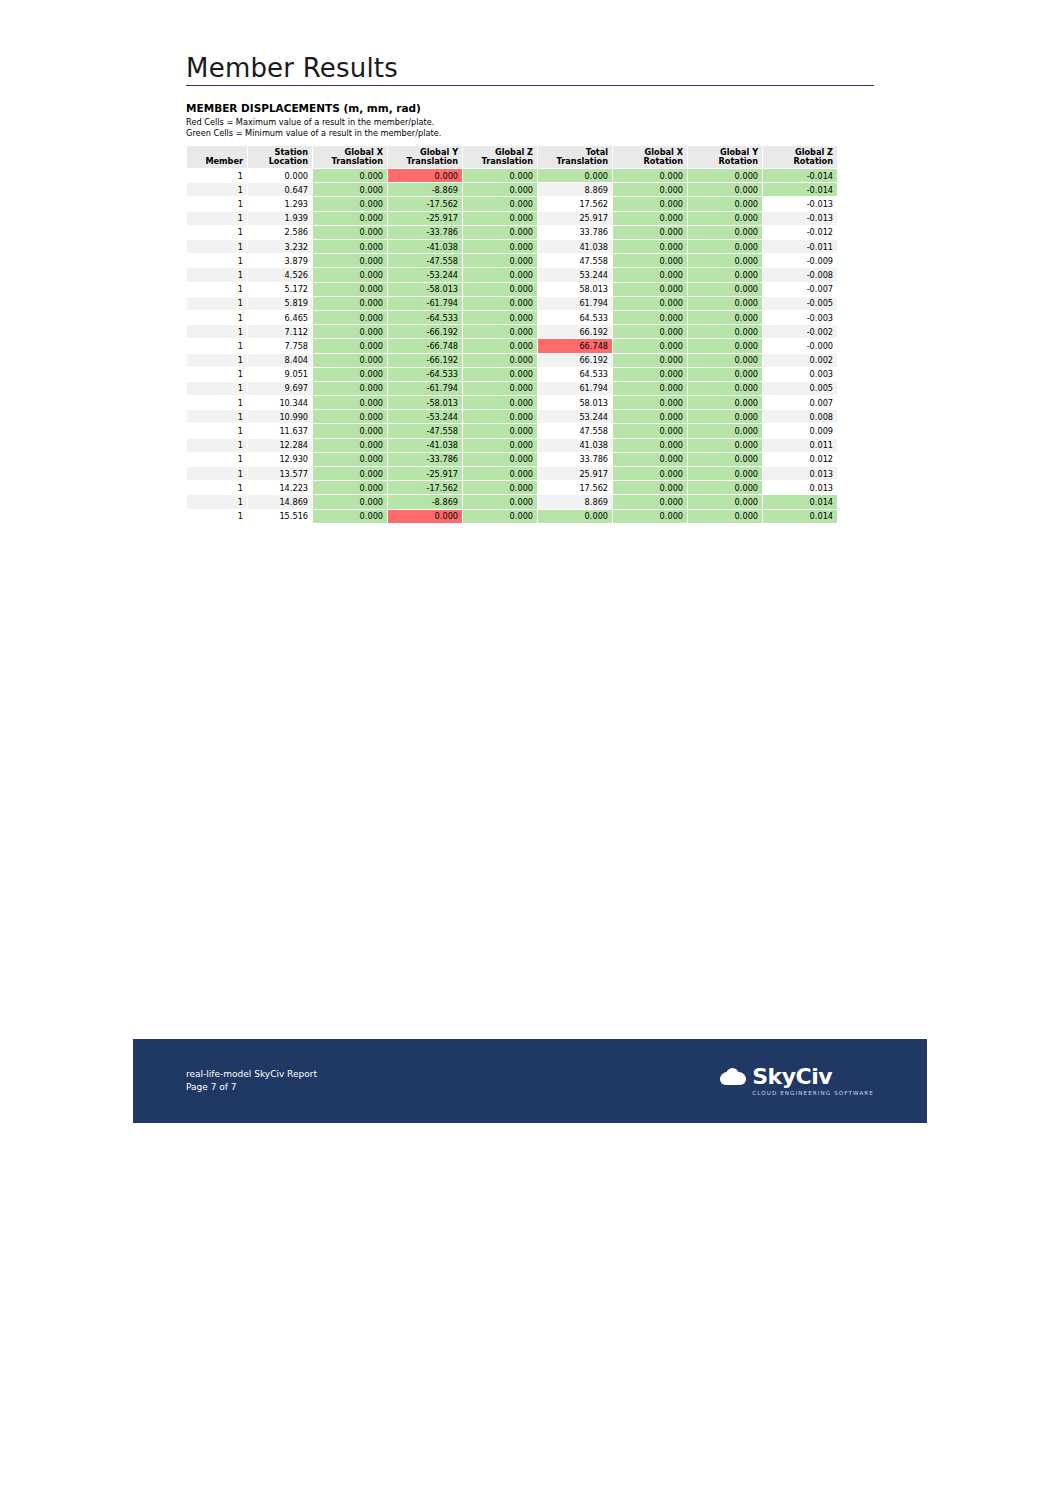Member Results
MEMBER DISPLACEMENTS (m, mm, rad)
Red Cells = Maximum value of a result in the member/plate.
Green Cells = Minimum value of a result in the member/plate.
| Member | Station Location | Global X Translation | Global Y Translation | Global Z Translation | Total Translation | Global X Rotation | Global Y Rotation | Global Z Rotation |
| --- | --- | --- | --- | --- | --- | --- | --- | --- |
| 1 | 0.000 | 0.000 | 0.000 | 0.000 | 0.000 | 0.000 | 0.000 | -0.014 |
| 1 | 0.647 | 0.000 | -8.869 | 0.000 | 8.869 | 0.000 | 0.000 | -0.014 |
| 1 | 1.293 | 0.000 | -17.562 | 0.000 | 17.562 | 0.000 | 0.000 | -0.013 |
| 1 | 1.939 | 0.000 | -25.917 | 0.000 | 25.917 | 0.000 | 0.000 | -0.013 |
| 1 | 2.586 | 0.000 | -33.786 | 0.000 | 33.786 | 0.000 | 0.000 | -0.012 |
| 1 | 3.232 | 0.000 | -41.038 | 0.000 | 41.038 | 0.000 | 0.000 | -0.011 |
| 1 | 3.879 | 0.000 | -47.558 | 0.000 | 47.558 | 0.000 | 0.000 | -0.009 |
| 1 | 4.526 | 0.000 | -53.244 | 0.000 | 53.244 | 0.000 | 0.000 | -0.008 |
| 1 | 5.172 | 0.000 | -58.013 | 0.000 | 58.013 | 0.000 | 0.000 | -0.007 |
| 1 | 5.819 | 0.000 | -61.794 | 0.000 | 61.794 | 0.000 | 0.000 | -0.005 |
| 1 | 6.465 | 0.000 | -64.533 | 0.000 | 64.533 | 0.000 | 0.000 | -0.003 |
| 1 | 7.112 | 0.000 | -66.192 | 0.000 | 66.192 | 0.000 | 0.000 | -0.002 |
| 1 | 7.758 | 0.000 | -66.748 | 0.000 | 66.748 | 0.000 | 0.000 | -0.000 |
| 1 | 8.404 | 0.000 | -66.192 | 0.000 | 66.192 | 0.000 | 0.000 | 0.002 |
| 1 | 9.051 | 0.000 | -64.533 | 0.000 | 64.533 | 0.000 | 0.000 | 0.003 |
| 1 | 9.697 | 0.000 | -61.794 | 0.000 | 61.794 | 0.000 | 0.000 | 0.005 |
| 1 | 10.344 | 0.000 | -58.013 | 0.000 | 58.013 | 0.000 | 0.000 | 0.007 |
| 1 | 10.990 | 0.000 | -53.244 | 0.000 | 53.244 | 0.000 | 0.000 | 0.008 |
| 1 | 11.637 | 0.000 | -47.558 | 0.000 | 47.558 | 0.000 | 0.000 | 0.009 |
| 1 | 12.284 | 0.000 | -41.038 | 0.000 | 41.038 | 0.000 | 0.000 | 0.011 |
| 1 | 12.930 | 0.000 | -33.786 | 0.000 | 33.786 | 0.000 | 0.000 | 0.012 |
| 1 | 13.577 | 0.000 | -25.917 | 0.000 | 25.917 | 0.000 | 0.000 | 0.013 |
| 1 | 14.223 | 0.000 | -17.562 | 0.000 | 17.562 | 0.000 | 0.000 | 0.013 |
| 1 | 14.869 | 0.000 | -8.869 | 0.000 | 8.869 | 0.000 | 0.000 | 0.014 |
| 1 | 15.516 | 0.000 | 0.000 | 0.000 | 0.000 | 0.000 | 0.000 | 0.014 |
real-life-model SkyCiv Report
Page 7 of 7
SkyCiv
CLOUD ENGINEERING SOFTWARE